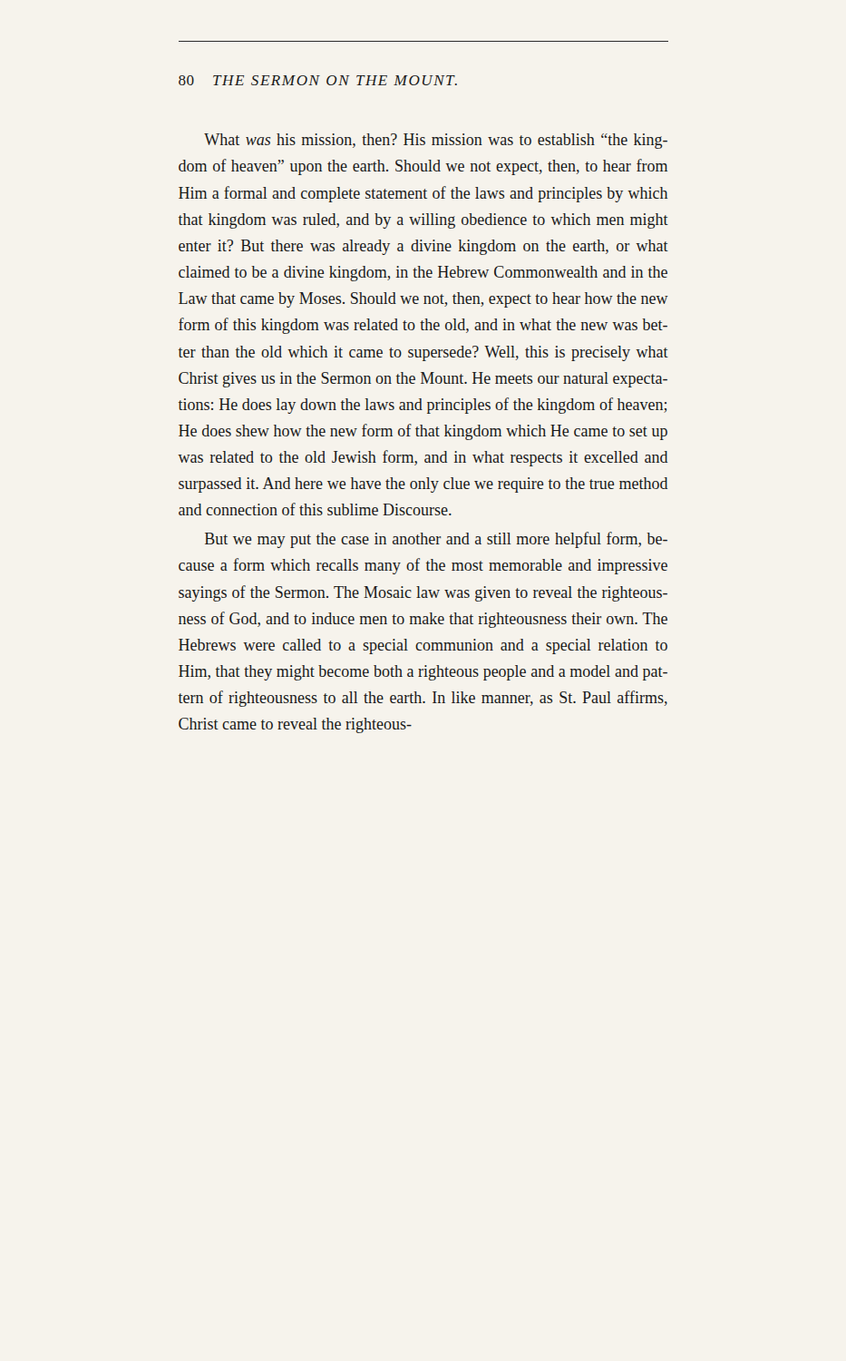80 The Sermon on the Mount.
What was his mission, then? His mission was to establish “the kingdom of heaven” upon the earth. Should we not expect, then, to hear from Him a formal and complete statement of the laws and principles by which that kingdom was ruled, and by a willing obedience to which men might enter it? But there was already a divine kingdom on the earth, or what claimed to be a divine kingdom, in the Hebrew Commonwealth and in the Law that came by Moses. Should we not, then, expect to hear how the new form of this kingdom was related to the old, and in what the new was better than the old which it came to supersede? Well, this is precisely what Christ gives us in the Sermon on the Mount. He meets our natural expectations: He does lay down the laws and principles of the kingdom of heaven; He does shew how the new form of that kingdom which He came to set up was related to the old Jewish form, and in what respects it excelled and surpassed it. And here we have the only clue we require to the true method and connection of this sublime Discourse.
But we may put the case in another and a still more helpful form, because a form which recalls many of the most memorable and impressive sayings of the Sermon. The Mosaic law was given to reveal the righteousness of God, and to induce men to make that righteousness their own. The Hebrews were called to a special communion and a special relation to Him, that they might become both a righteous people and a model and pattern of righteousness to all the earth. In like manner, as St. Paul affirms, Christ came to reveal the righteous-